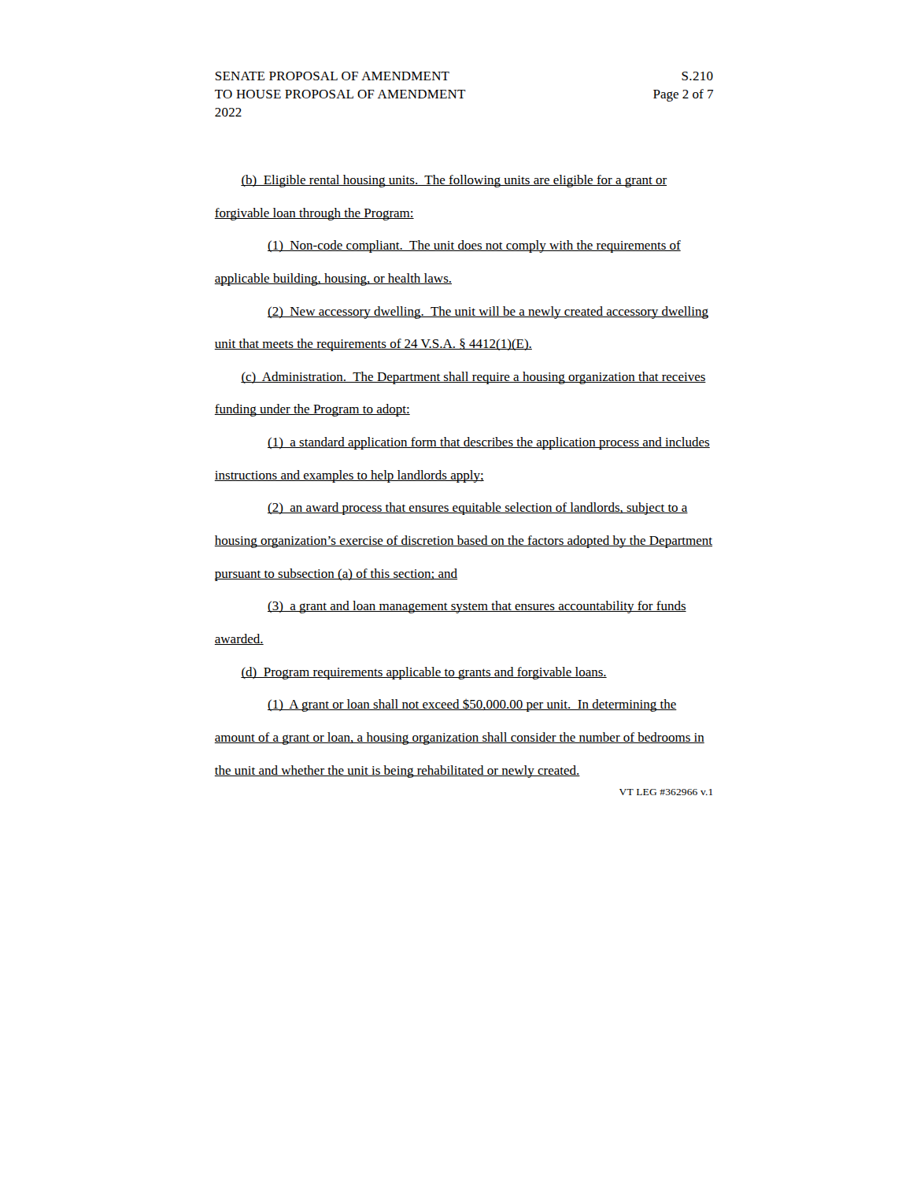Senate Proposal of Amendment
to House Proposal of Amendment
2022
S.210
Page 2 of 7
(b) Eligible rental housing units. The following units are eligible for a grant or forgivable loan through the Program:
(1) Non-code compliant. The unit does not comply with the requirements of applicable building, housing, or health laws.
(2) New accessory dwelling. The unit will be a newly created accessory dwelling unit that meets the requirements of 24 V.S.A. § 4412(1)(E).
(c) Administration. The Department shall require a housing organization that receives funding under the Program to adopt:
(1) a standard application form that describes the application process and includes instructions and examples to help landlords apply;
(2) an award process that ensures equitable selection of landlords, subject to a housing organization’s exercise of discretion based on the factors adopted by the Department pursuant to subsection (a) of this section; and
(3) a grant and loan management system that ensures accountability for funds awarded.
(d) Program requirements applicable to grants and forgivable loans.
(1) A grant or loan shall not exceed $50,000.00 per unit. In determining the amount of a grant or loan, a housing organization shall consider the number of bedrooms in the unit and whether the unit is being rehabilitated or newly created.
VT LEG #362966 v.1